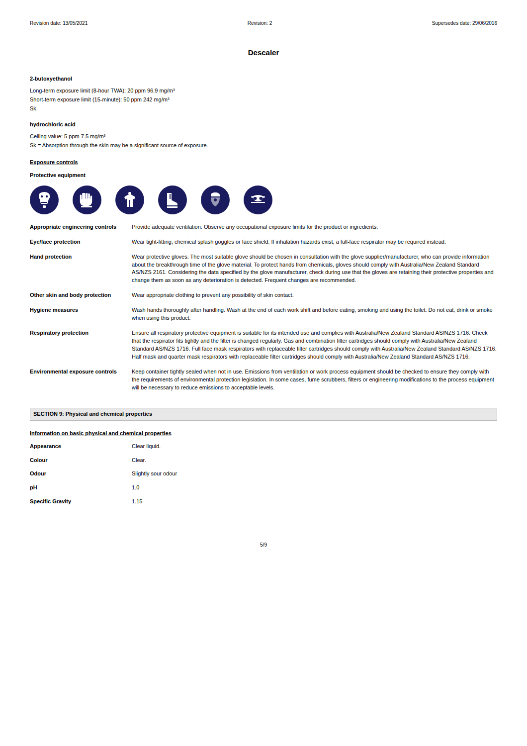Revision date: 13/05/2021 Revision: 2 Supersedes date: 29/06/2016
Descaler
2-butoxyethanol
Long-term exposure limit (8-hour TWA): 20 ppm 96.9 mg/m³
Short-term exposure limit (15-minute): 50 ppm 242 mg/m³
Sk
hydrochloric acid
Ceiling value: 5 ppm 7.5 mg/m³
Sk = Absorption through the skin may be a significant source of exposure.
Exposure controls
Protective equipment
| Appropriate engineering controls | Provide adequate ventilation. Observe any occupational exposure limits for the product or ingredients. |
| Eye/face protection | Wear tight-fitting, chemical splash goggles or face shield. If inhalation hazards exist, a full-face respirator may be required instead. |
| Hand protection | Wear protective gloves. The most suitable glove should be chosen in consultation with the glove supplier/manufacturer, who can provide information about the breakthrough time of the glove material. To protect hands from chemicals, gloves should comply with Australia/New Zealand Standard AS/NZS 2161. Considering the data specified by the glove manufacturer, check during use that the gloves are retaining their protective properties and change them as soon as any deterioration is detected. Frequent changes are recommended. |
| Other skin and body protection | Wear appropriate clothing to prevent any possibility of skin contact. |
| Hygiene measures | Wash hands thoroughly after handling. Wash at the end of each work shift and before eating, smoking and using the toilet. Do not eat, drink or smoke when using this product. |
| Respiratory protection | Ensure all respiratory protective equipment is suitable for its intended use and complies with Australia/New Zealand Standard AS/NZS 1716. Check that the respirator fits tightly and the filter is changed regularly. Gas and combination filter cartridges should comply with Australia/New Zealand Standard AS/NZS 1716. Full face mask respirators with replaceable filter cartridges should comply with Australia/New Zealand Standard AS/NZS 1716. Half mask and quarter mask respirators with replaceable filter cartridges should comply with Australia/New Zealand Standard AS/NZS 1716. |
| Environmental exposure controls | Keep container tightly sealed when not in use. Emissions from ventilation or work process equipment should be checked to ensure they comply with the requirements of environmental protection legislation. In some cases, fume scrubbers, filters or engineering modifications to the process equipment will be necessary to reduce emissions to acceptable levels. |
SECTION 9: Physical and chemical properties
Information on basic physical and chemical properties
| Appearance | Clear liquid. |
| Colour | Clear. |
| Odour | Slightly sour odour |
| pH | 1.0 |
| Specific Gravity | 1.15 |
5/9